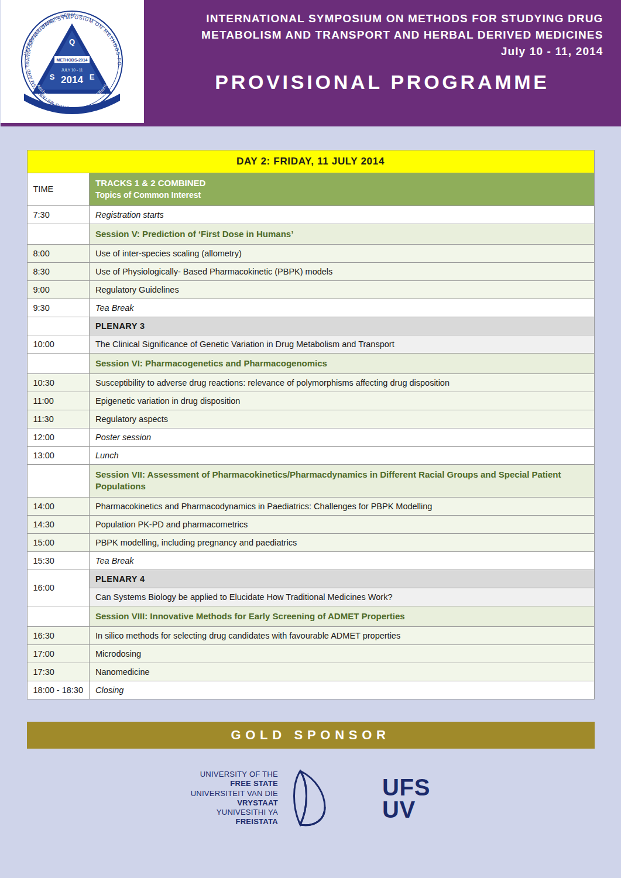INTERNATIONAL SYMPOSIUM ON METHODS FOR STUDYING Q S E METHODS-2014 JULY 10 - 11 2014 Applying for Quality, Safe and Effective Medicines DRUG METABOLISM AND TRANSPORT AND HERBAL DERIVED MEDICINES
International Symposium on Methods for Studying Drug
Metabolism and Transport and Herbal Derived Medicines
July 10 - 11, 2014
Provisional Programme
| DAY 2: FRIDAY, 11 JULY 2014 |
| TIME | TRACKS 1 & 2 COMBINED Topics of Common Interest |
| 7:30 | Registration starts |
| | Session V: Prediction of ‘First Dose in Humans’ |
| 8:00 | Use of inter-species scaling (allometry) |
| 8:30 | Use of Physiologically- Based Pharmacokinetic (PBPK) models |
| 9:00 | Regulatory Guidelines |
| 9:30 | Tea Break |
| | PLENARY 3 |
| 10:00 | The Clinical Significance of Genetic Variation in Drug Metabolism and Transport |
| | Session VI: Pharmacogenetics and Pharmacogenomics |
| 10:30 | Susceptibility to adverse drug reactions: relevance of polymorphisms affecting drug disposition |
| 11:00 | Epigenetic variation in drug disposition |
| 11:30 | Regulatory aspects |
| 12:00 | Poster session |
| 13:00 | Lunch |
| | Session VII: Assessment of Pharmacokinetics/Pharmacdynamics in Different Racial Groups and Special Patient Populations |
| 14:00 | Pharmacokinetics and Pharmacodynamics in Paediatrics: Challenges for PBPK Modelling |
| 14:30 | Population PK-PD and pharmacometrics |
| 15:00 | PBPK modelling, including pregnancy and paediatrics |
| 15:30 | Tea Break |
| 16:00 | PLENARY 4 |
| Can Systems Biology be applied to Elucidate How Traditional Medicines Work? |
| | Session VIII: Innovative Methods for Early Screening of ADMET Properties |
| 16:30 | In silico methods for selecting drug candidates with favourable ADMET properties |
| 17:00 | Microdosing |
| 17:30 | Nanomedicine |
| 18:00 - 18:30 | Closing |
Gold Sponsor
UNIVERSITY OF THE
FREE STATE
UNIVERSITEIT VAN DIE
VRYSTAAT
YUNIVESITHI YA
FREISTATA
UFS
UV